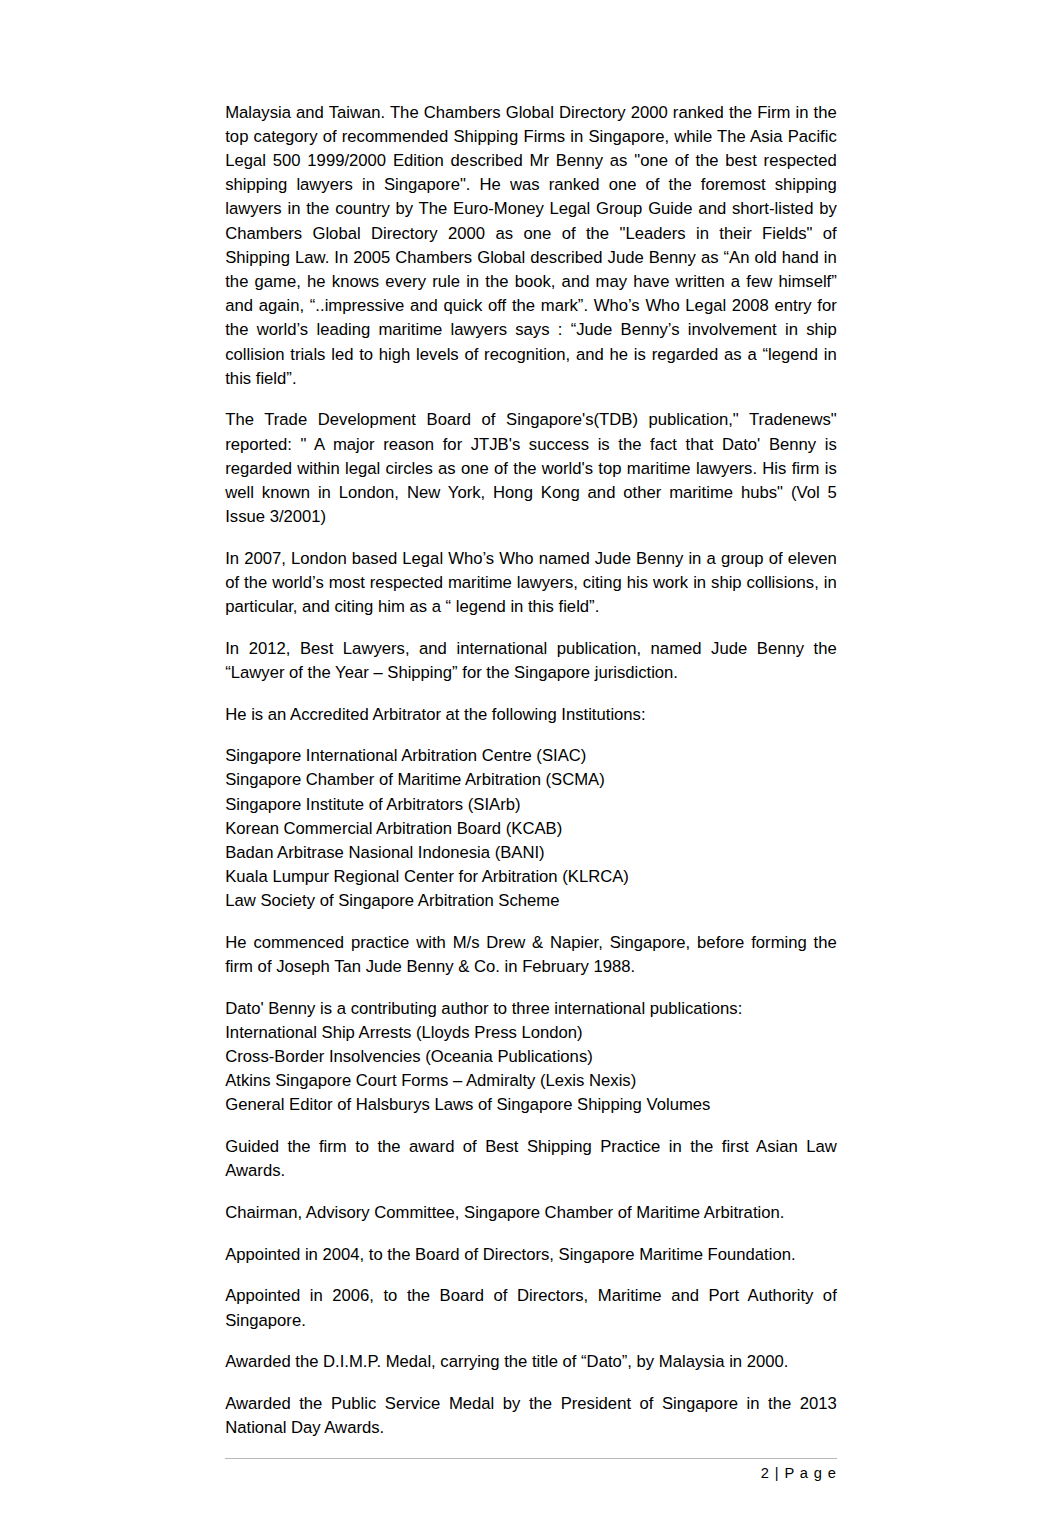Malaysia and Taiwan. The Chambers Global Directory 2000 ranked the Firm in the top category of recommended Shipping Firms in Singapore, while The Asia Pacific Legal 500 1999/2000 Edition described Mr Benny as "one of the best respected shipping lawyers in Singapore". He was ranked one of the foremost shipping lawyers in the country by The Euro-Money Legal Group Guide and short-listed by Chambers Global Directory 2000 as one of the "Leaders in their Fields" of Shipping Law. In 2005 Chambers Global described Jude Benny as “An old hand in the game, he knows every rule in the book, and may have written a few himself” and again, “..impressive and quick off the mark”. Who’s Who Legal 2008 entry for the world’s leading maritime lawyers says : “Jude Benny’s involvement in ship collision trials led to high levels of recognition, and he is regarded as a “legend in this field”.
The Trade Development Board of Singapore's(TDB) publication," Tradenews" reported: " A major reason for JTJB's success is the fact that Dato' Benny is regarded within legal circles as one of the world's top maritime lawyers. His firm is well known in London, New York, Hong Kong and other maritime hubs" (Vol 5 Issue 3/2001)
In 2007, London based Legal Who’s Who named Jude Benny in a group of eleven of the world’s most respected maritime lawyers, citing his work in ship collisions, in particular, and citing him as a “ legend in this field”.
In 2012, Best Lawyers, and international publication, named Jude Benny the “Lawyer of the Year – Shipping” for the Singapore jurisdiction.
He is an Accredited Arbitrator at the following Institutions:
Singapore International Arbitration Centre (SIAC)
Singapore Chamber of Maritime Arbitration (SCMA)
Singapore Institute of Arbitrators (SIArb)
Korean Commercial Arbitration Board (KCAB)
Badan Arbitrase Nasional Indonesia (BANI)
Kuala Lumpur Regional Center for Arbitration (KLRCA)
Law Society of Singapore Arbitration Scheme
He commenced practice with M/s Drew & Napier, Singapore, before forming the firm of Joseph Tan Jude Benny & Co. in February 1988.
Dato' Benny is a contributing author to three international publications:
International Ship Arrests (Lloyds Press London)
Cross-Border Insolvencies (Oceania Publications)
Atkins Singapore Court Forms – Admiralty (Lexis Nexis)
General Editor of Halsburys Laws of Singapore Shipping Volumes
Guided the firm to the award of Best Shipping Practice in the first Asian Law Awards.
Chairman, Advisory Committee, Singapore Chamber of Maritime Arbitration.
Appointed in 2004, to the Board of Directors, Singapore Maritime Foundation.
Appointed in 2006, to the Board of Directors, Maritime and Port Authority of Singapore.
Awarded the D.I.M.P. Medal, carrying the title of “Dato”, by Malaysia in 2000.
Awarded the Public Service Medal by the President of Singapore in the 2013 National Day Awards.
2 | P a g e